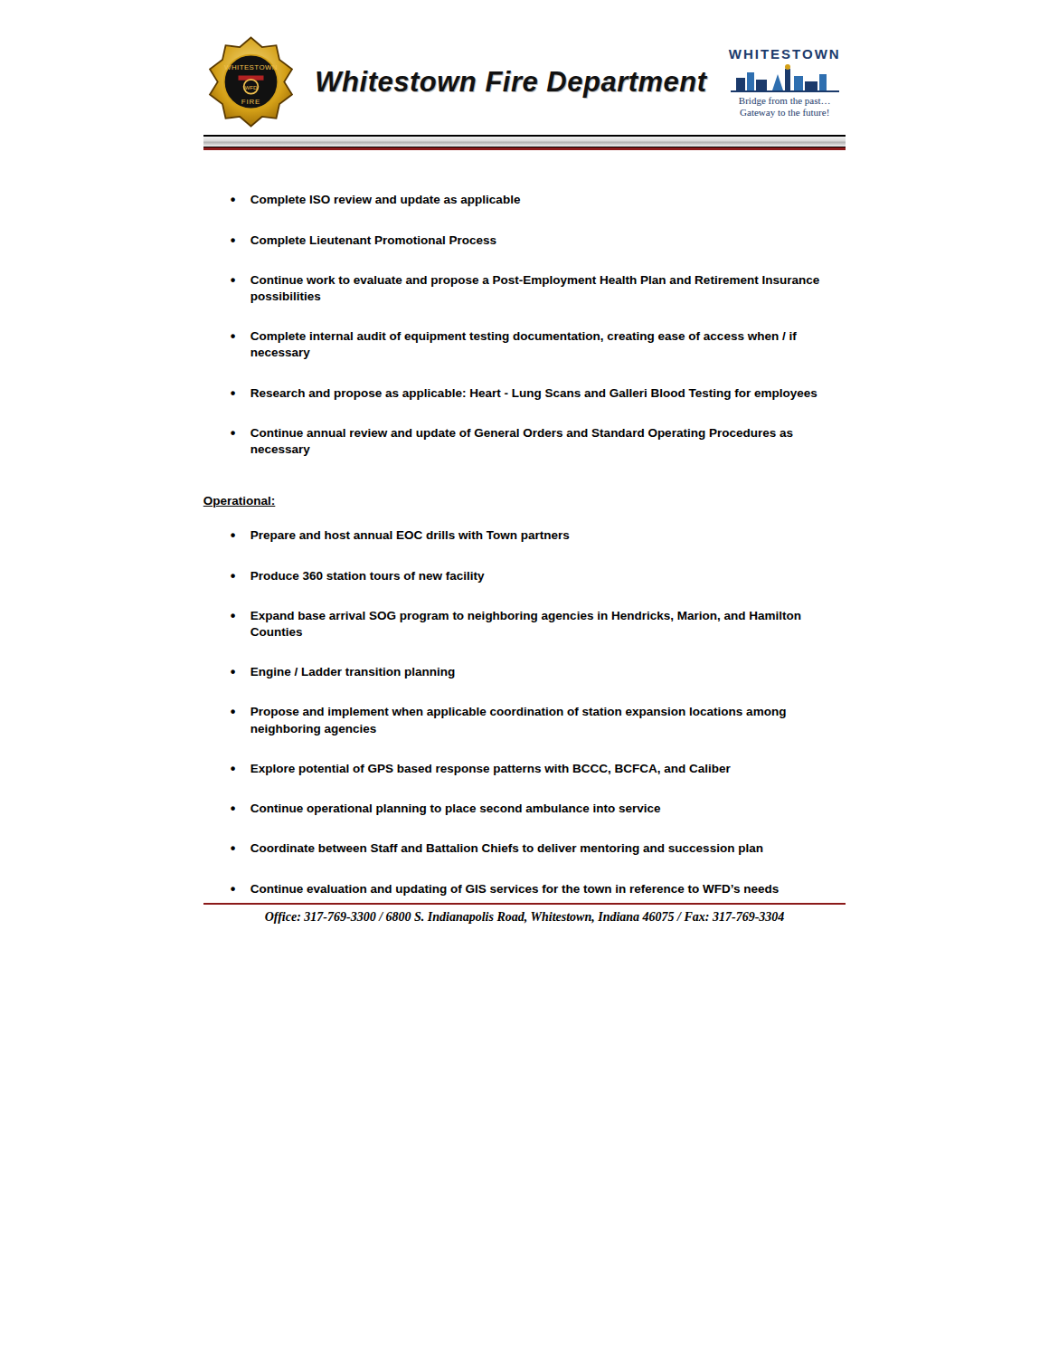WHITESTOWN WFD FIRE
Whitestown Fire Department
WHITESTOWN
Bridge from the past…
Gateway to the future!
Complete ISO review and update as applicable
Complete Lieutenant Promotional Process
Continue work to evaluate and propose a Post-Employment Health Plan and Retirement Insurance possibilities
Complete internal audit of equipment testing documentation, creating ease of access when / if necessary
Research and propose as applicable: Heart - Lung Scans and Galleri Blood Testing for employees
Continue annual review and update of General Orders and Standard Operating Procedures as necessary
Operational:
Prepare and host annual EOC drills with Town partners
Produce 360 station tours of new facility
Expand base arrival SOG program to neighboring agencies in Hendricks, Marion, and Hamilton Counties
Engine / Ladder transition planning
Propose and implement when applicable coordination of station expansion locations among neighboring agencies
Explore potential of GPS based response patterns with BCCC, BCFCA, and Caliber
Continue operational planning to place second ambulance into service
Coordinate between Staff and Battalion Chiefs to deliver mentoring and succession plan
Continue evaluation and updating of GIS services for the town in reference to WFD’s needs
Office: 317-769-3300 / 6800 S. Indianapolis Road, Whitestown, Indiana 46075 / Fax: 317-769-3304